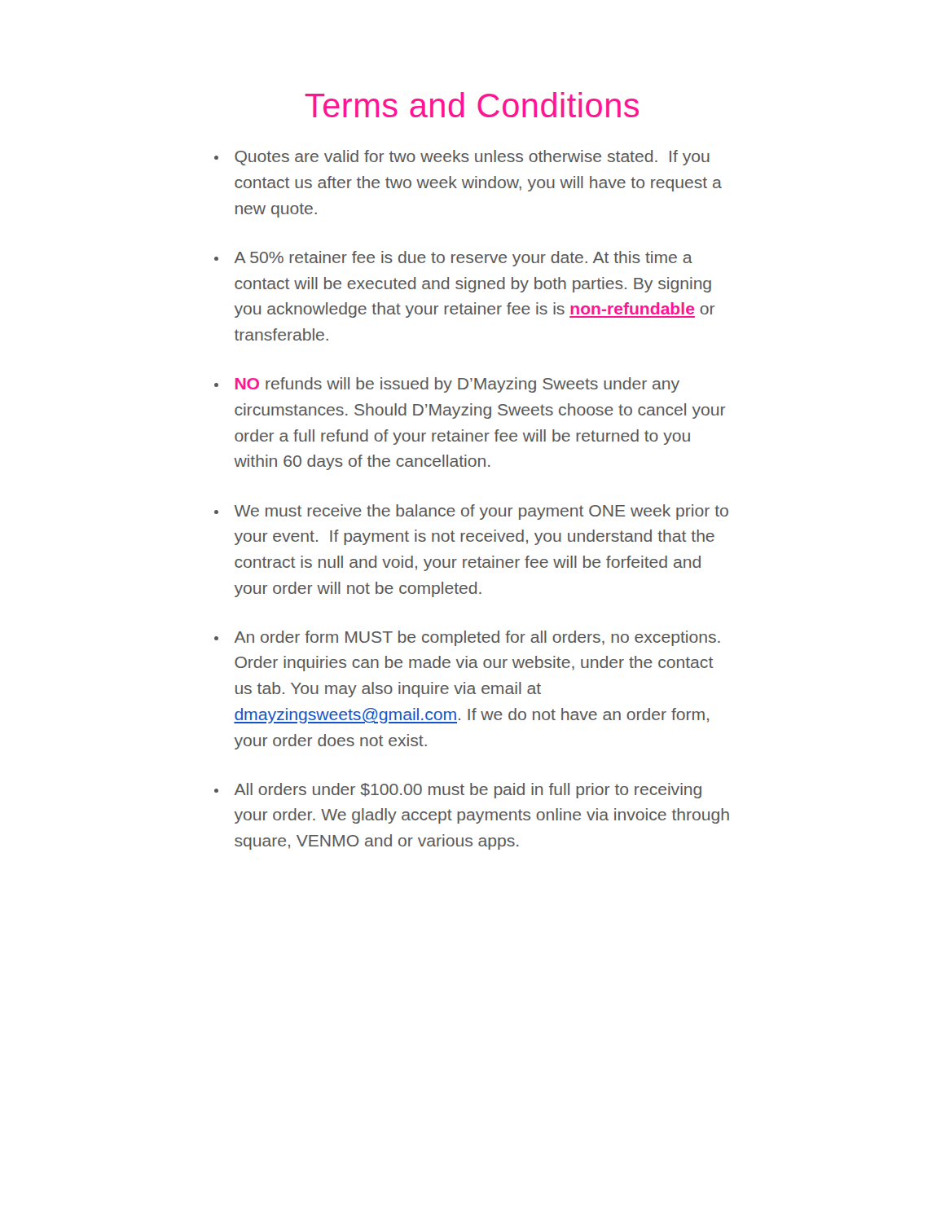Terms and Conditions
Quotes are valid for two weeks unless otherwise stated. If you contact us after the two week window, you will have to request a new quote.
A 50% retainer fee is due to reserve your date. At this time a contact will be executed and signed by both parties. By signing you acknowledge that your retainer fee is is non-refundable or transferable.
NO refunds will be issued by D’Mayzing Sweets under any circumstances. Should D’Mayzing Sweets choose to cancel your order a full refund of your retainer fee will be returned to you within 60 days of the cancellation.
We must receive the balance of your payment ONE week prior to your event. If payment is not received, you understand that the contract is null and void, your retainer fee will be forfeited and your order will not be completed.
An order form MUST be completed for all orders, no exceptions. Order inquiries can be made via our website, under the contact us tab. You may also inquire via email at dmayzingsweets@gmail.com. If we do not have an order form, your order does not exist.
All orders under $100.00 must be paid in full prior to receiving your order. We gladly accept payments online via invoice through square, VENMO and or various apps.